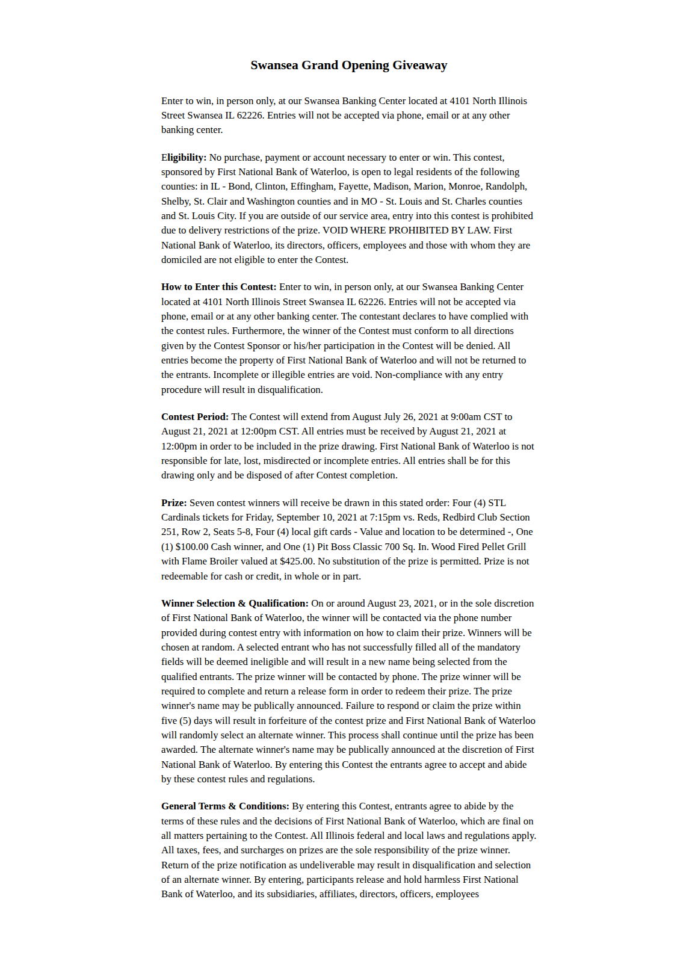Swansea Grand Opening Giveaway
Enter to win, in person only, at our Swansea Banking Center located at 4101 North Illinois Street Swansea IL 62226. Entries will not be accepted via phone, email or at any other banking center.
Eligibility: No purchase, payment or account necessary to enter or win. This contest, sponsored by First National Bank of Waterloo, is open to legal residents of the following counties: in IL - Bond, Clinton, Effingham, Fayette, Madison, Marion, Monroe, Randolph, Shelby, St. Clair and Washington counties and in MO - St. Louis and St. Charles counties and St. Louis City. If you are outside of our service area, entry into this contest is prohibited due to delivery restrictions of the prize. VOID WHERE PROHIBITED BY LAW. First National Bank of Waterloo, its directors, officers, employees and those with whom they are domiciled are not eligible to enter the Contest.
How to Enter this Contest: Enter to win, in person only, at our Swansea Banking Center located at 4101 North Illinois Street Swansea IL 62226. Entries will not be accepted via phone, email or at any other banking center. The contestant declares to have complied with the contest rules. Furthermore, the winner of the Contest must conform to all directions given by the Contest Sponsor or his/her participation in the Contest will be denied. All entries become the property of First National Bank of Waterloo and will not be returned to the entrants. Incomplete or illegible entries are void. Non-compliance with any entry procedure will result in disqualification.
Contest Period: The Contest will extend from August July 26, 2021 at 9:00am CST to August 21, 2021 at 12:00pm CST. All entries must be received by August 21, 2021 at 12:00pm in order to be included in the prize drawing. First National Bank of Waterloo is not responsible for late, lost, misdirected or incomplete entries. All entries shall be for this drawing only and be disposed of after Contest completion.
Prize: Seven contest winners will receive be drawn in this stated order: Four (4) STL Cardinals tickets for Friday, September 10, 2021 at 7:15pm vs. Reds, Redbird Club Section 251, Row 2, Seats 5-8, Four (4) local gift cards - Value and location to be determined -, One (1) $100.00 Cash winner, and One (1) Pit Boss Classic 700 Sq. In. Wood Fired Pellet Grill with Flame Broiler valued at $425.00. No substitution of the prize is permitted. Prize is not redeemable for cash or credit, in whole or in part.
Winner Selection & Qualification: On or around August 23, 2021, or in the sole discretion of First National Bank of Waterloo, the winner will be contacted via the phone number provided during contest entry with information on how to claim their prize. Winners will be chosen at random. A selected entrant who has not successfully filled all of the mandatory fields will be deemed ineligible and will result in a new name being selected from the qualified entrants. The prize winner will be contacted by phone. The prize winner will be required to complete and return a release form in order to redeem their prize. The prize winner's name may be publically announced. Failure to respond or claim the prize within five (5) days will result in forfeiture of the contest prize and First National Bank of Waterloo will randomly select an alternate winner. This process shall continue until the prize has been awarded. The alternate winner's name may be publically announced at the discretion of First National Bank of Waterloo. By entering this Contest the entrants agree to accept and abide by these contest rules and regulations.
General Terms & Conditions: By entering this Contest, entrants agree to abide by the terms of these rules and the decisions of First National Bank of Waterloo, which are final on all matters pertaining to the Contest. All Illinois federal and local laws and regulations apply. All taxes, fees, and surcharges on prizes are the sole responsibility of the prize winner. Return of the prize notification as undeliverable may result in disqualification and selection of an alternate winner. By entering, participants release and hold harmless First National Bank of Waterloo, and its subsidiaries, affiliates, directors, officers, employees